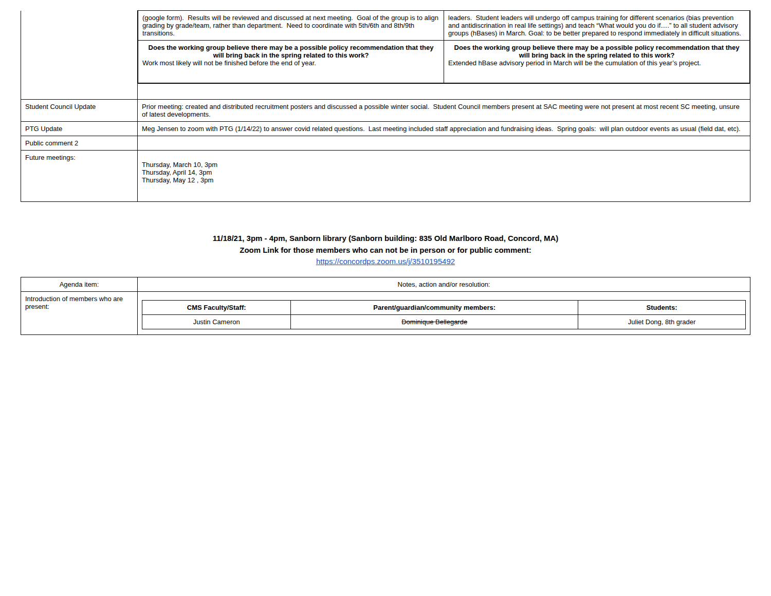| | / (google form). Results will be reviewed and discussed at next meeting. Goal of the group is to align grading by grade/team, rather than department. Need to coordinate with 5th/6th and 8th/9th transitions. / leaders. Student leaders will undergo off campus training for different scenarios (bias prevention and antidiscrination in real life settings) and teach “What would you do if….” to all student advisory groups (hBases) in March. Goal: to be better prepared to respond immediately in difficult situations. / / Does the working group believe there may be a possible policy recommendation that they will bring back in the spring related to this work? Work most likely will not be finished before the end of year. / Does the working group believe there may be a possible policy recommendation that they will bring back in the spring related to this work? Extended hBase advisory period in March will be the cumulation of this year’s project. / |
| Student Council Update | Prior meeting: created and distributed recruitment posters and discussed a possible winter social. Student Council members present at SAC meeting were not present at most recent SC meeting, unsure of latest developments. |
| PTG Update | Meg Jensen to zoom with PTG (1/14/22) to answer covid related questions. Last meeting included staff appreciation and fundraising ideas. Spring goals: will plan outdoor events as usual (field dat, etc). |
| Public comment 2 | |
| Future meetings: | Thursday, March 10, 3pm Thursday, April 14, 3pm Thursday, May 12 , 3pm |
11/18/21, 3pm - 4pm, Sanborn library (Sanborn building: 835 Old Marlboro Road, Concord, MA)
Zoom Link for those members who can not be in person or for public comment:
https://concordps.zoom.us/j/3510195492
| Agenda item: | Notes, action and/or resolution: |
| Introduction of members who are present: | / CMS Faculty/Staff: / Parent/guardian/community members: / Students: / / Justin Cameron / Dominique Bellegarde / Juliet Dong, 8th grader / |